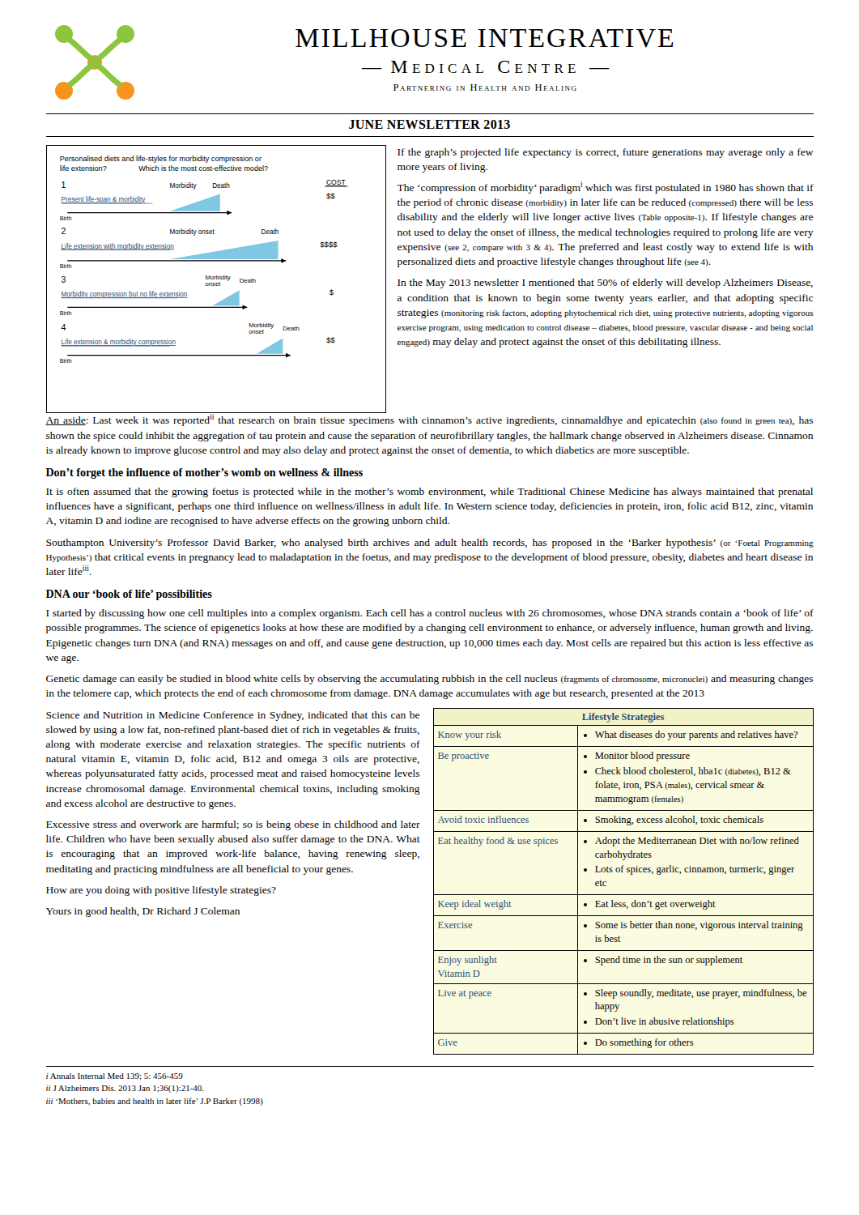Millhouse Integrative
— Medical Centre —
Partnering in Health and Healing
JUNE NEWSLETTER 2013
Personalised diets and life-styles for morbidity compression or life extension? Which is the most cost-effective model? COST 1 Morbidity Death Present life-span & morbidity Birth $$ 2 Morbidity onset Death Life extension with morbidity extension Birth $$$$ 3 Morbidity onset Death Morbidity compression but no life extension Birth $ 4 Morbidity onset Death Life extension & morbidity compression Birth $$
If the graph’s projected life expectancy is correct, future generations may average only a few more years of living.
The ‘compression of morbidity’ paradigmi which was first postulated in 1980 has shown that if the period of chronic disease (morbidity) in later life can be reduced (compressed) there will be less disability and the elderly will live longer active lives (Table opposite-1). If lifestyle changes are not used to delay the onset of illness, the medical technologies required to prolong life are very expensive (see 2, compare with 3 & 4). The preferred and least costly way to extend life is with personalized diets and proactive lifestyle changes throughout life (see 4).
In the May 2013 newsletter I mentioned that 50% of elderly will develop Alzheimers Disease, a condition that is known to begin some twenty years earlier, and that adopting specific strategies (monitoring risk factors, adopting phytochemical rich diet, using protective nutrients, adopting vigorous exercise program, using medication to control disease – diabetes, blood pressure, vascular disease - and being social engaged) may delay and protect against the onset of this debilitating illness.
An aside: Last week it was reportedii that research on brain tissue specimens with cinnamon’s active ingredients, cinnamaldhye and epicatechin (also found in green tea), has shown the spice could inhibit the aggregation of tau protein and cause the separation of neurofibrillary tangles, the hallmark change observed in Alzheimers disease. Cinnamon is already known to improve glucose control and may also delay and protect against the onset of dementia, to which diabetics are more susceptible.
Don’t forget the influence of mother’s womb on wellness & illness
It is often assumed that the growing foetus is protected while in the mother’s womb environment, while Traditional Chinese Medicine has always maintained that prenatal influences have a significant, perhaps one third influence on wellness/illness in adult life. In Western science today, deficiencies in protein, iron, folic acid B12, zinc, vitamin A, vitamin D and iodine are recognised to have adverse effects on the growing unborn child.
Southampton University’s Professor David Barker, who analysed birth archives and adult health records, has proposed in the ‘Barker hypothesis’ (or ‘Foetal Programming Hypothesis’) that critical events in pregnancy lead to maladaptation in the foetus, and may predispose to the development of blood pressure, obesity, diabetes and heart disease in later lifeiii.
DNA our ‘book of life’ possibilities
I started by discussing how one cell multiples into a complex organism. Each cell has a control nucleus with 26 chromosomes, whose DNA strands contain a ‘book of life’ of possible programmes. The science of epigenetics looks at how these are modified by a changing cell environment to enhance, or adversely influence, human growth and living. Epigenetic changes turn DNA (and RNA) messages on and off, and cause gene destruction, up 10,000 times each day. Most cells are repaired but this action is less effective as we age.
Genetic damage can easily be studied in blood white cells by observing the accumulating rubbish in the cell nucleus (fragments of chromosome, micronuclei) and measuring changes in the telomere cap, which protects the end of each chromosome from damage. DNA damage accumulates with age but research, presented at the 2013
Science and Nutrition in Medicine Conference in Sydney, indicated that this can be slowed by using a low fat, non-refined plant-based diet of rich in vegetables & fruits, along with moderate exercise and relaxation strategies. The specific nutrients of natural vitamin E, vitamin D, folic acid, B12 and omega 3 oils are protective, whereas polyunsaturated fatty acids, processed meat and raised homocysteine levels increase chromosomal damage. Environmental chemical toxins, including smoking and excess alcohol are destructive to genes.
Excessive stress and overwork are harmful; so is being obese in childhood and later life. Children who have been sexually abused also suffer damage to the DNA. What is encouraging that an improved work-life balance, having renewing sleep, meditating and practicing mindfulness are all beneficial to your genes.
How are you doing with positive lifestyle strategies?
Yours in good health, Dr Richard J Coleman
Lifestyle Strategies
| Know your risk | What diseases do your parents and relatives have? |
| Be proactive | Monitor blood pressure Check blood cholesterol, hba1c (diabetes) , B12 & folate, iron, PSA (males) , cervical smear & mammogram (females) |
| Avoid toxic influences | Smoking, excess alcohol, toxic chemicals |
| Eat healthy food & use spices | Adopt the Mediterranean Diet with no/low refined carbohydrates Lots of spices, garlic, cinnamon, turmeric, ginger etc |
| Keep ideal weight | Eat less, don’t get overweight |
| Exercise | Some is better than none, vigorous interval training is best |
| Enjoy sunlight Vitamin D | Spend time in the sun or supplement |
| Live at peace | Sleep soundly, meditate, use prayer, mindfulness, be happy Don’t live in abusive relationships |
| Give | Do something for others |
i Annals Internal Med 139; 5: 456-459
ii J Alzheimers Dis. 2013 Jan 1;36(1):21-40.
iii ‘Mothers, babies and health in later life’ J.P Barker (1998)